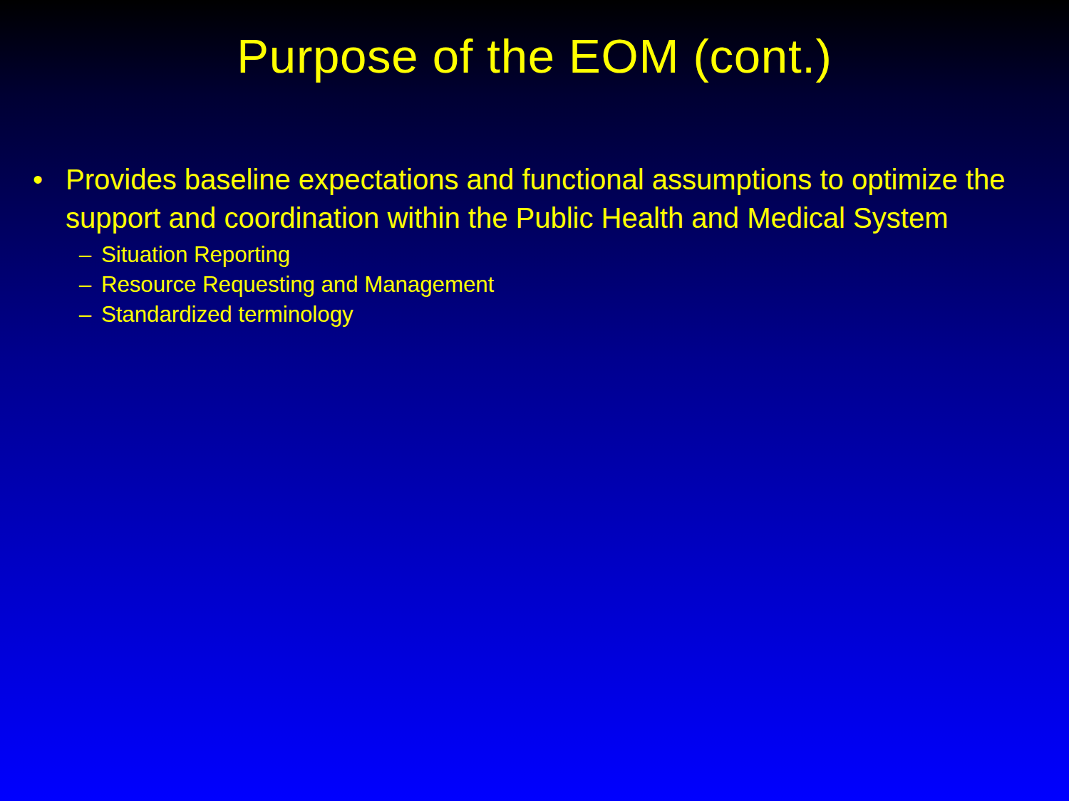Purpose of the EOM (cont.)
Provides baseline expectations and functional assumptions to optimize the support and coordination within the Public Health and Medical System
Situation Reporting
Resource Requesting and Management
Standardized terminology